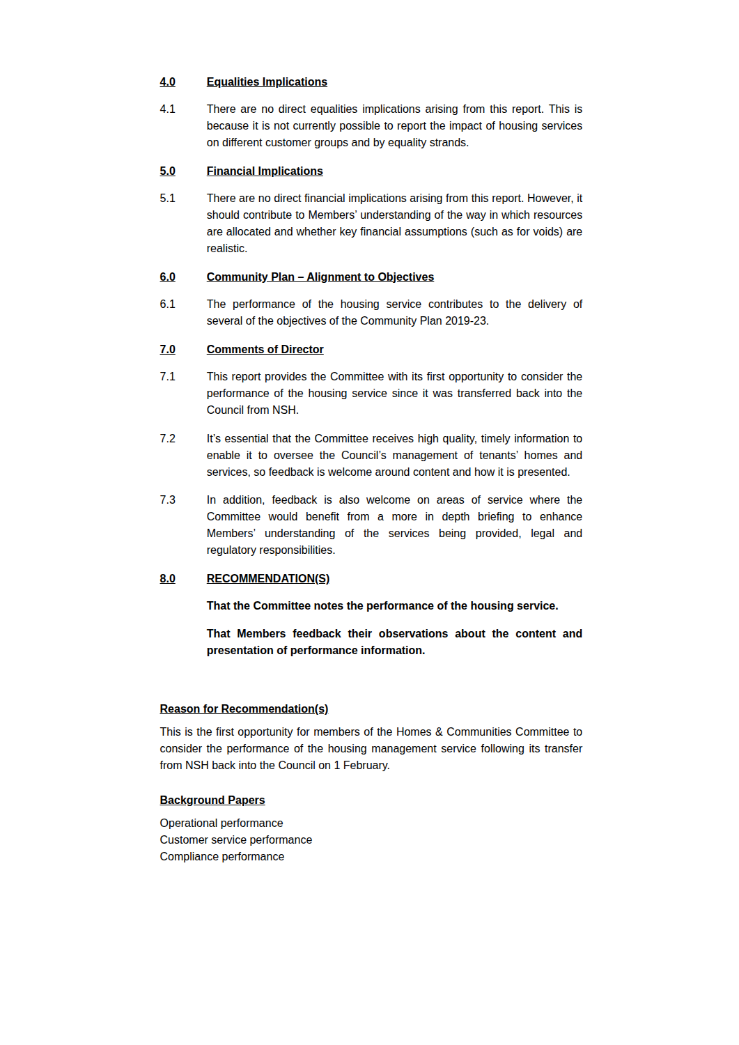4.0
Equalities Implications
4.1
There are no direct equalities implications arising from this report. This is because it is not currently possible to report the impact of housing services on different customer groups and by equality strands.
5.0
Financial Implications
5.1
There are no direct financial implications arising from this report. However, it should contribute to Members’ understanding of the way in which resources are allocated and whether key financial assumptions (such as for voids) are realistic.
6.0
Community Plan – Alignment to Objectives
6.1
The performance of the housing service contributes to the delivery of several of the objectives of the Community Plan 2019-23.
7.0
Comments of Director
7.1
This report provides the Committee with its first opportunity to consider the performance of the housing service since it was transferred back into the Council from NSH.
7.2
It’s essential that the Committee receives high quality, timely information to enable it to oversee the Council’s management of tenants’ homes and services, so feedback is welcome around content and how it is presented.
7.3
In addition, feedback is also welcome on areas of service where the Committee would benefit from a more in depth briefing to enhance Members’ understanding of the services being provided, legal and regulatory responsibilities.
8.0
RECOMMENDATION(S)
That the Committee notes the performance of the housing service.
That Members feedback their observations about the content and presentation of performance information.
Reason for Recommendation(s)
This is the first opportunity for members of the Homes & Communities Committee to consider the performance of the housing management service following its transfer from NSH back into the Council on 1 February.
Background Papers
Operational performance
Customer service performance
Compliance performance